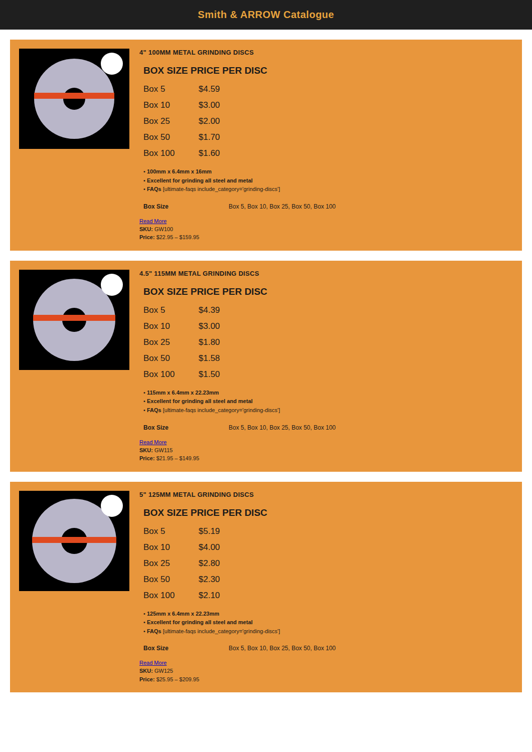Smith & ARROW Catalogue
4" 100MM METAL GRINDING DISCS
BOX SIZE PRICE PER DISC
| Box 5 | $4.59 |
| Box 10 | $3.00 |
| Box 25 | $2.00 |
| Box 50 | $1.70 |
| Box 100 | $1.60 |
100mm x 6.4mm x 16mm
Excellent for grinding all steel and metal
FAQs [ultimate-faqs include_category='grinding-discs']
| Box Size | Box 5, Box 10, Box 25, Box 50, Box 100 |
Read More
SKU: GW100
Price: $22.95 – $159.95
4.5" 115MM METAL GRINDING DISCS
BOX SIZE PRICE PER DISC
| Box 5 | $4.39 |
| Box 10 | $3.00 |
| Box 25 | $1.80 |
| Box 50 | $1.58 |
| Box 100 | $1.50 |
115mm x 6.4mm x 22.23mm
Excellent for grinding all steel and metal
FAQs [ultimate-faqs include_category='grinding-discs']
| Box Size | Box 5, Box 10, Box 25, Box 50, Box 100 |
Read More
SKU: GW115
Price: $21.95 – $149.95
5" 125MM METAL GRINDING DISCS
BOX SIZE PRICE PER DISC
| Box 5 | $5.19 |
| Box 10 | $4.00 |
| Box 25 | $2.80 |
| Box 50 | $2.30 |
| Box 100 | $2.10 |
125mm x 6.4mm x 22.23mm
Excellent for grinding all steel and metal
FAQs [ultimate-faqs include_category='grinding-discs']
| Box Size | Box 5, Box 10, Box 25, Box 50, Box 100 |
Read More
SKU: GW125
Price: $25.95 – $209.95